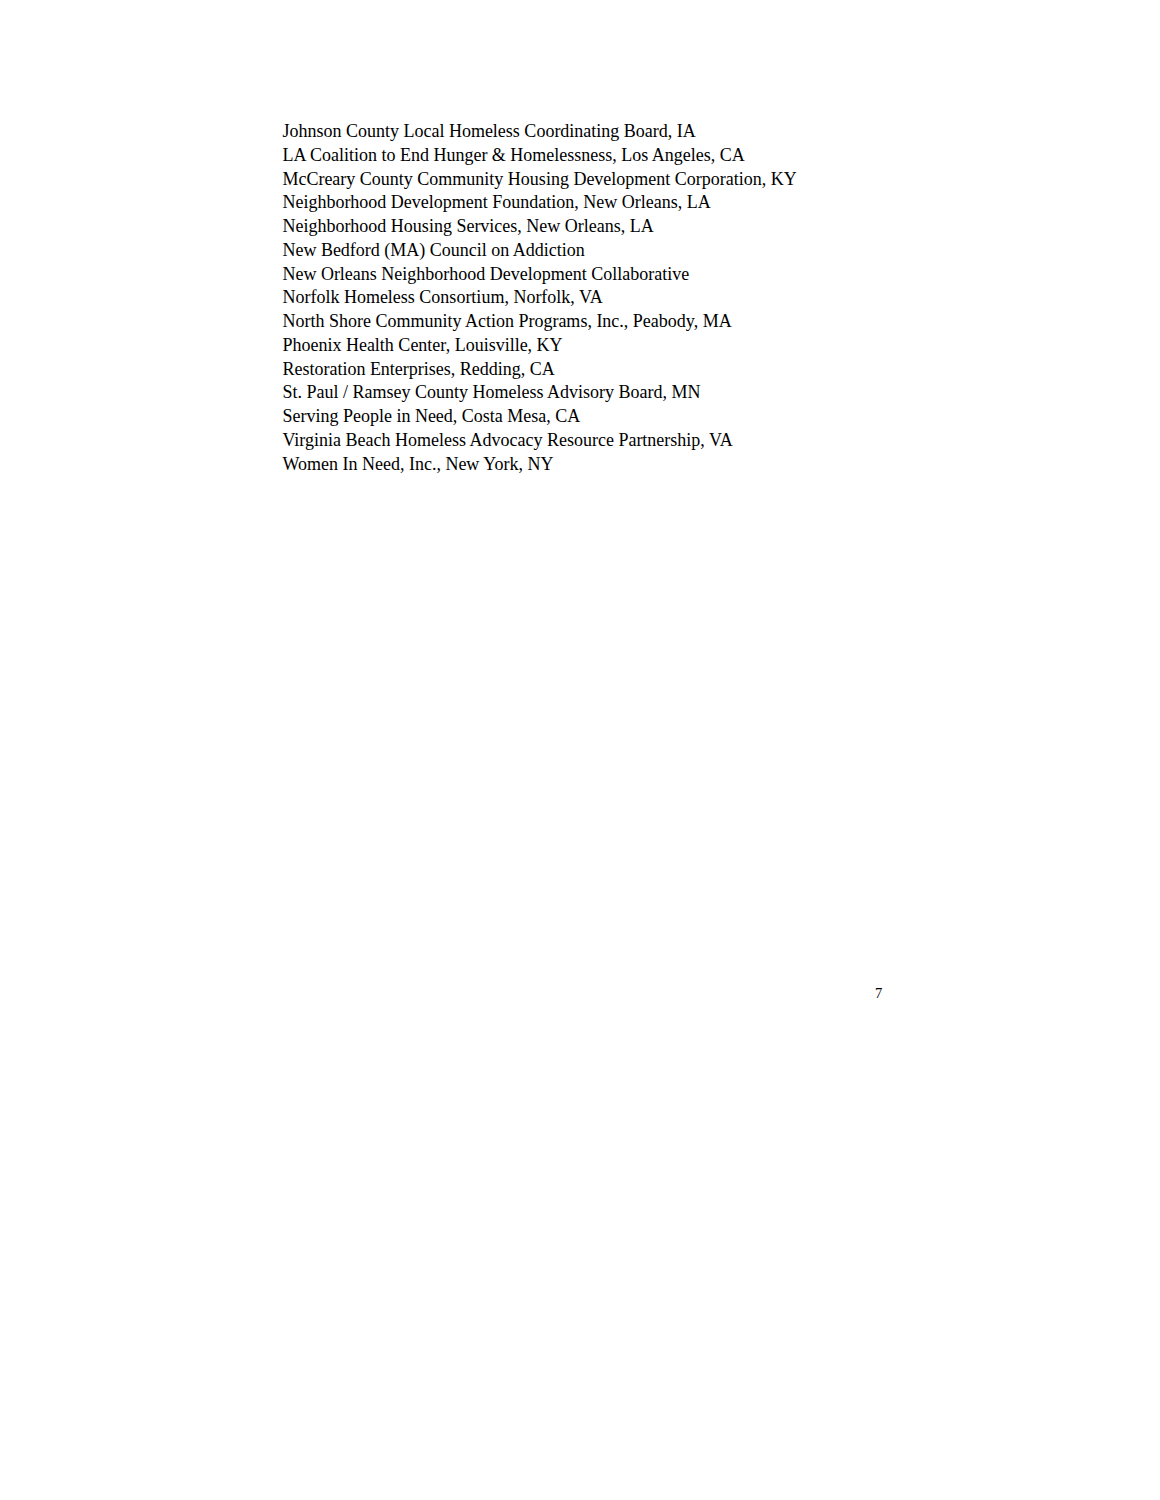Johnson County Local Homeless Coordinating Board, IA
LA Coalition to End Hunger & Homelessness, Los Angeles, CA
McCreary County Community Housing Development Corporation, KY
Neighborhood Development Foundation, New Orleans, LA
Neighborhood Housing Services, New Orleans, LA
New Bedford (MA) Council on Addiction
New Orleans Neighborhood Development Collaborative
Norfolk Homeless Consortium, Norfolk, VA
North Shore Community Action Programs, Inc., Peabody, MA
Phoenix Health Center, Louisville, KY
Restoration Enterprises, Redding, CA
St. Paul / Ramsey County Homeless Advisory Board, MN
Serving People in Need, Costa Mesa, CA
Virginia Beach Homeless Advocacy Resource Partnership, VA
Women In Need, Inc., New York, NY
7